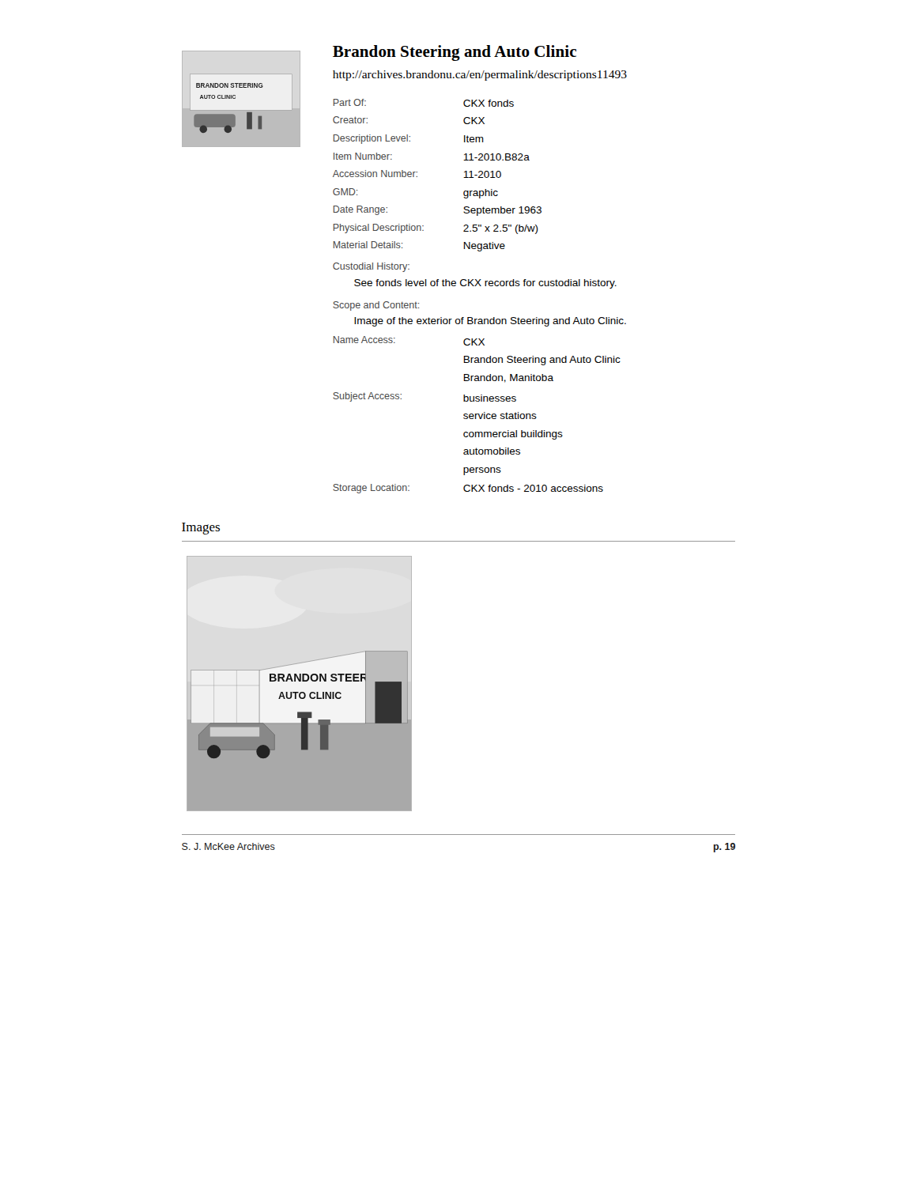Brandon Steering and Auto Clinic
http://archives.brandonu.ca/en/permalink/descriptions11493
| Part Of: | CKX fonds |
| Creator: | CKX |
| Description Level: | Item |
| Item Number: | 11-2010.B82a |
| Accession Number: | 11-2010 |
| GMD: | graphic |
| Date Range: | September 1963 |
| Physical Description: | 2.5" x 2.5" (b/w) |
| Material Details: | Negative |
Custodial History:
See fonds level of the CKX records for custodial history.
Scope and Content:
Image of the exterior of Brandon Steering and Auto Clinic.
| Name Access: | CKX Brandon Steering and Auto Clinic Brandon, Manitoba |
| Subject Access: | businesses service stations commercial buildings automobiles persons |
| Storage Location: | CKX fonds - 2010 accessions |
Images
S. J. McKee Archives
p. 19